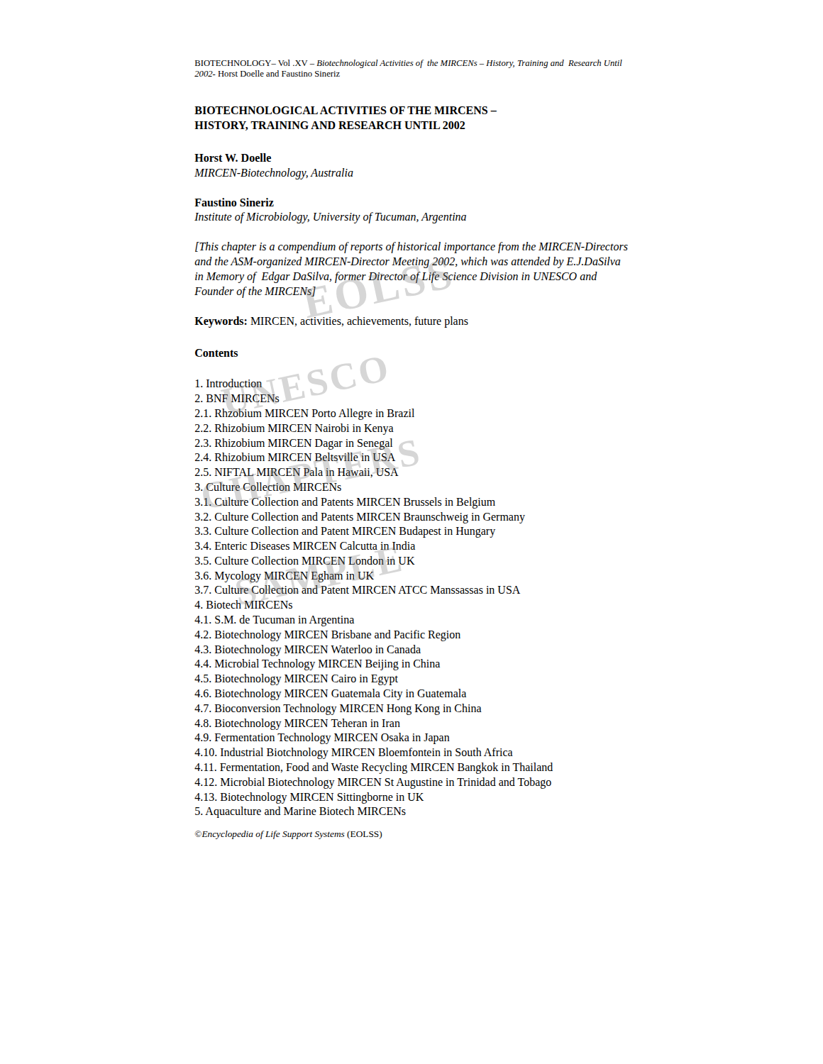BIOTECHNOLOGY– Vol .XV – Biotechnological Activities of the MIRCENs – History, Training and Research Until 2002- Horst Doelle and Faustino Sineriz
BIOTECHNOLOGICAL ACTIVITIES OF THE MIRCENS –
HISTORY, TRAINING AND RESEARCH UNTIL 2002
Horst W. Doelle
MIRCEN-Biotechnology, Australia
Faustino Sineriz
Institute of Microbiology, University of Tucuman, Argentina
[This chapter is a compendium of reports of historical importance from the MIRCEN-Directors and the ASM-organized MIRCEN-Director Meeting 2002, which was attended by E.J.DaSilva in Memory of Edgar DaSilva, former Director of Life Science Division in UNESCO and Founder of the MIRCENs]
Keywords: MIRCEN, activities, achievements, future plans
Contents
1. Introduction
2. BNF MIRCENs
2.1. Rhzobium MIRCEN Porto Allegre in Brazil
2.2. Rhizobium MIRCEN Nairobi in Kenya
2.3. Rhizobium MIRCEN Dagar in Senegal
2.4. Rhizobium MIRCEN Beltsville in USA
2.5. NIFTAL MIRCEN Pala in Hawaii, USA
3. Culture Collection MIRCENs
3.1. Culture Collection and Patents MIRCEN Brussels in Belgium
3.2. Culture Collection and Patents MIRCEN Braunschweig in Germany
3.3. Culture Collection and Patent MIRCEN Budapest in Hungary
3.4. Enteric Diseases MIRCEN Calcutta in India
3.5. Culture Collection MIRCEN London in UK
3.6. Mycology MIRCEN Egham in UK
3.7. Culture Collection and Patent MIRCEN ATCC Manssassas in USA
4. Biotech MIRCENs
4.1. S.M. de Tucuman in Argentina
4.2. Biotechnology MIRCEN Brisbane and Pacific Region
4.3. Biotechnology MIRCEN Waterloo in Canada
4.4. Microbial Technology MIRCEN Beijing in China
4.5. Biotechnology MIRCEN Cairo in Egypt
4.6. Biotechnology MIRCEN Guatemala City in Guatemala
4.7. Bioconversion Technology MIRCEN Hong Kong in China
4.8. Biotechnology MIRCEN Teheran in Iran
4.9. Fermentation Technology MIRCEN Osaka in Japan
4.10. Industrial Biotchnology MIRCEN Bloemfontein in South Africa
4.11. Fermentation, Food and Waste Recycling MIRCEN Bangkok in Thailand
4.12. Microbial Biotechnology MIRCEN St Augustine in Trinidad and Tobago
4.13. Biotechnology MIRCEN Sittingborne in UK
5. Aquaculture and Marine Biotech MIRCENs
EOLSS
UNESCO
CHAPTERS
SAMPLE
©Encyclopedia of Life Support Systems (EOLSS)